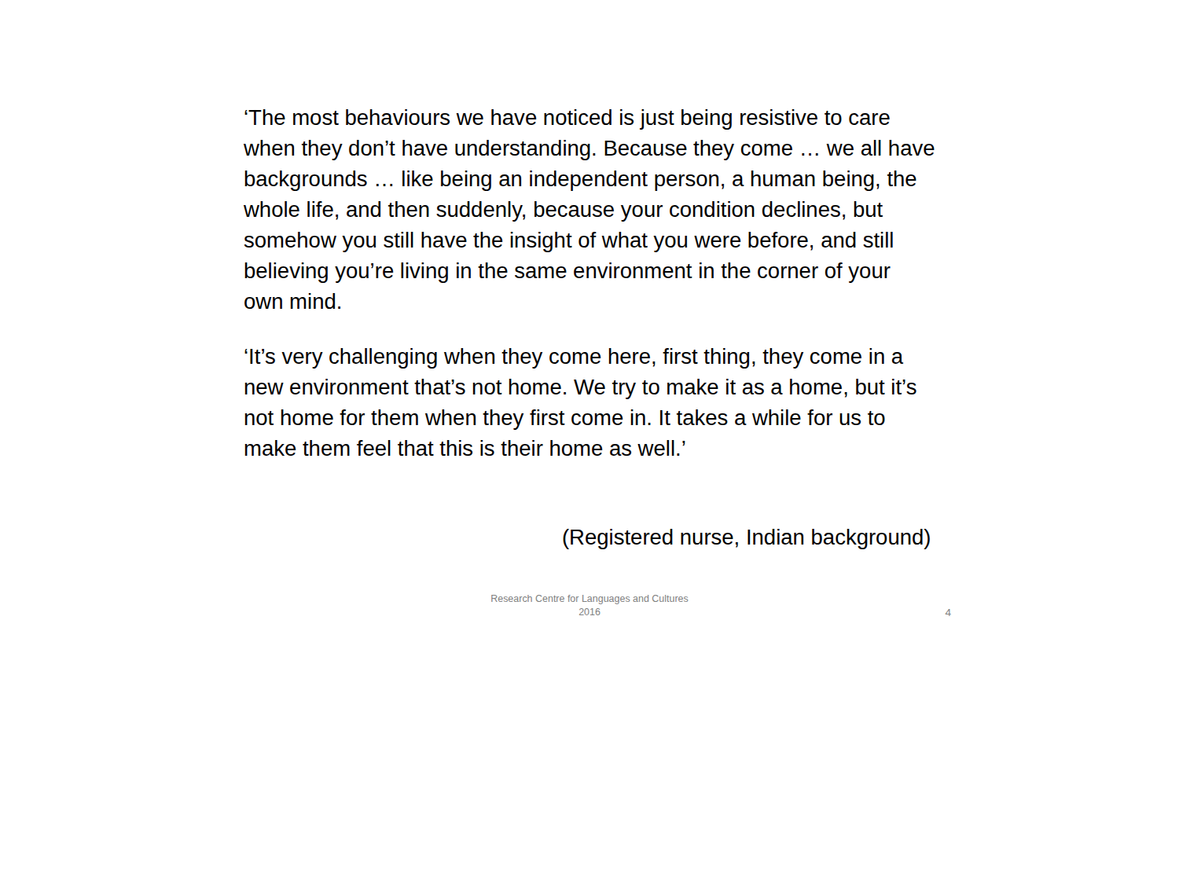‘The most behaviours we have noticed is just being resistive to care when they don’t have understanding. Because they come … we all have backgrounds … like being an independent person, a human being, the whole life, and then suddenly, because your condition declines, but somehow you still have the insight of what you were before, and still believing you’re living in the same environment in the corner of your own mind.
‘It’s very challenging when they come here, first thing, they come in a new environment that’s not home. We try to make it as a home, but it’s not home for them when they first come in. It takes a while for us to make them feel that this is their home as well.’
(Registered nurse, Indian background)
Research Centre for Languages and Cultures
2016
4